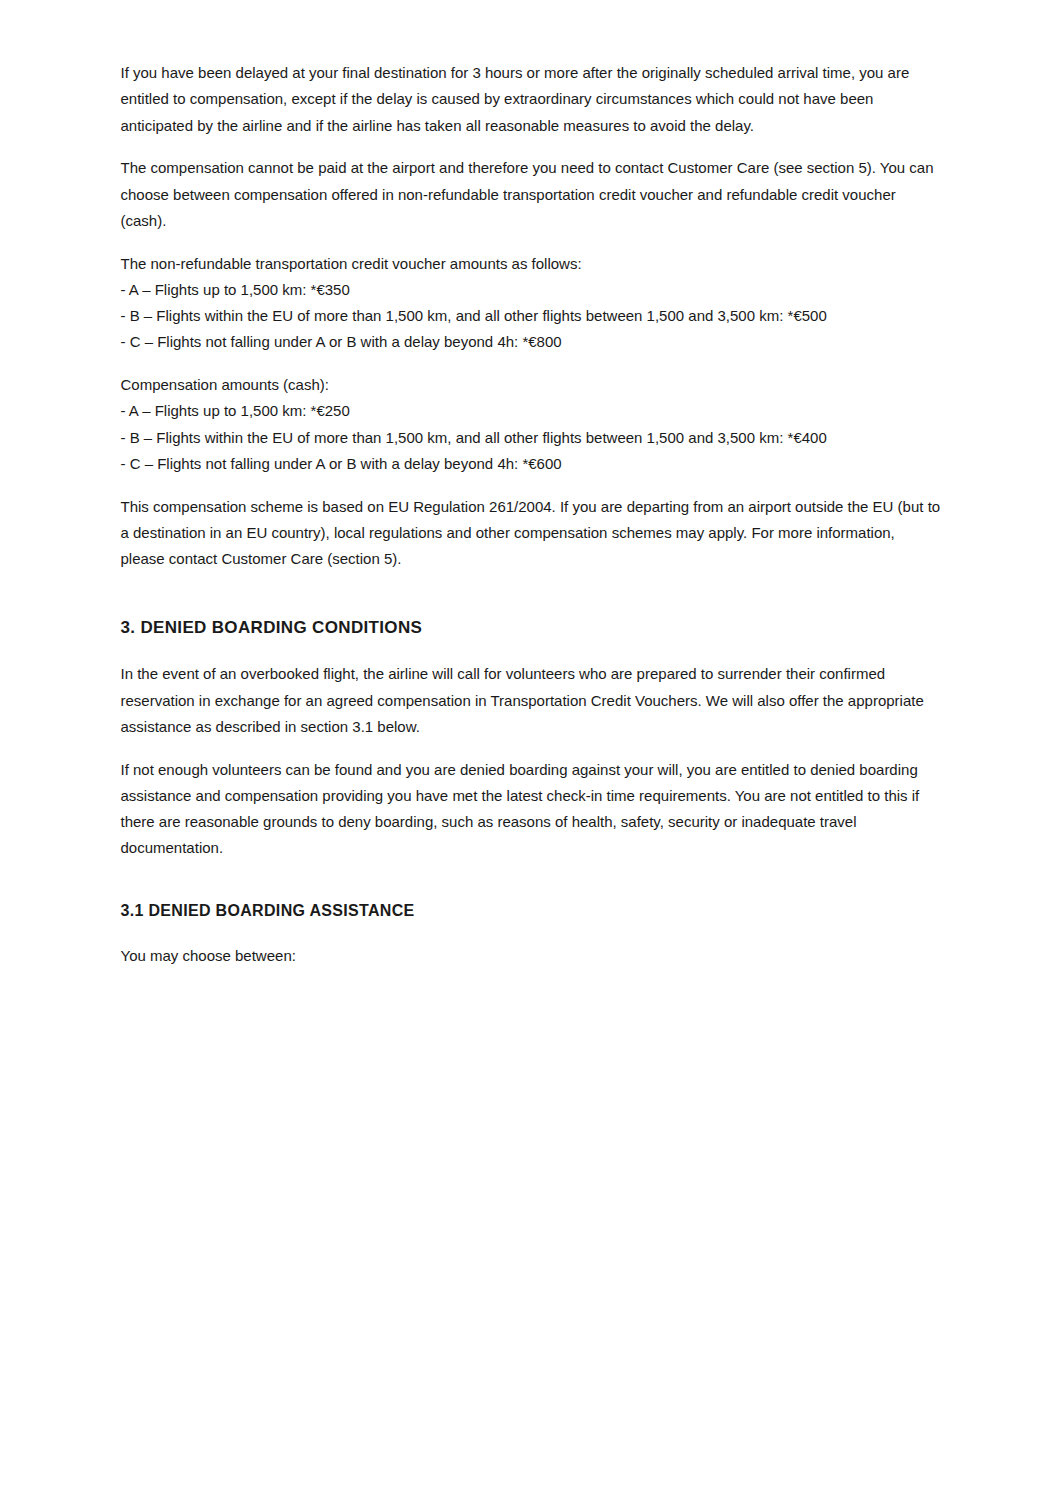If you have been delayed at your final destination for 3 hours or more after the originally scheduled arrival time, you are entitled to compensation, except if the delay is caused by extraordinary circumstances which could not have been anticipated by the airline and if the airline has taken all reasonable measures to avoid the delay.
The compensation cannot be paid at the airport and therefore you need to contact Customer Care (see section 5). You can choose between compensation offered in non-refundable transportation credit voucher and refundable credit voucher (cash).
The non-refundable transportation credit voucher amounts as follows:
- A – Flights up to 1,500 km: *€350
- B – Flights within the EU of more than 1,500 km, and all other flights between 1,500 and 3,500 km: *€500
- C – Flights not falling under A or B with a delay beyond 4h: *€800
Compensation amounts (cash):
- A – Flights up to 1,500 km: *€250
- B – Flights within the EU of more than 1,500 km, and all other flights between 1,500 and 3,500 km: *€400
- C – Flights not falling under A or B with a delay beyond 4h: *€600
This compensation scheme is based on EU Regulation 261/2004. If you are departing from an airport outside the EU (but to a destination in an EU country), local regulations and other compensation schemes may apply. For more information, please contact Customer Care (section 5).
3. Denied Boarding Conditions
In the event of an overbooked flight, the airline will call for volunteers who are prepared to surrender their confirmed reservation in exchange for an agreed compensation in Transportation Credit Vouchers. We will also offer the appropriate assistance as described in section 3.1 below.
If not enough volunteers can be found and you are denied boarding against your will, you are entitled to denied boarding assistance and compensation providing you have met the latest check-in time requirements. You are not entitled to this if there are reasonable grounds to deny boarding, such as reasons of health, safety, security or inadequate travel documentation.
3.1 Denied Boarding Assistance
You may choose between: